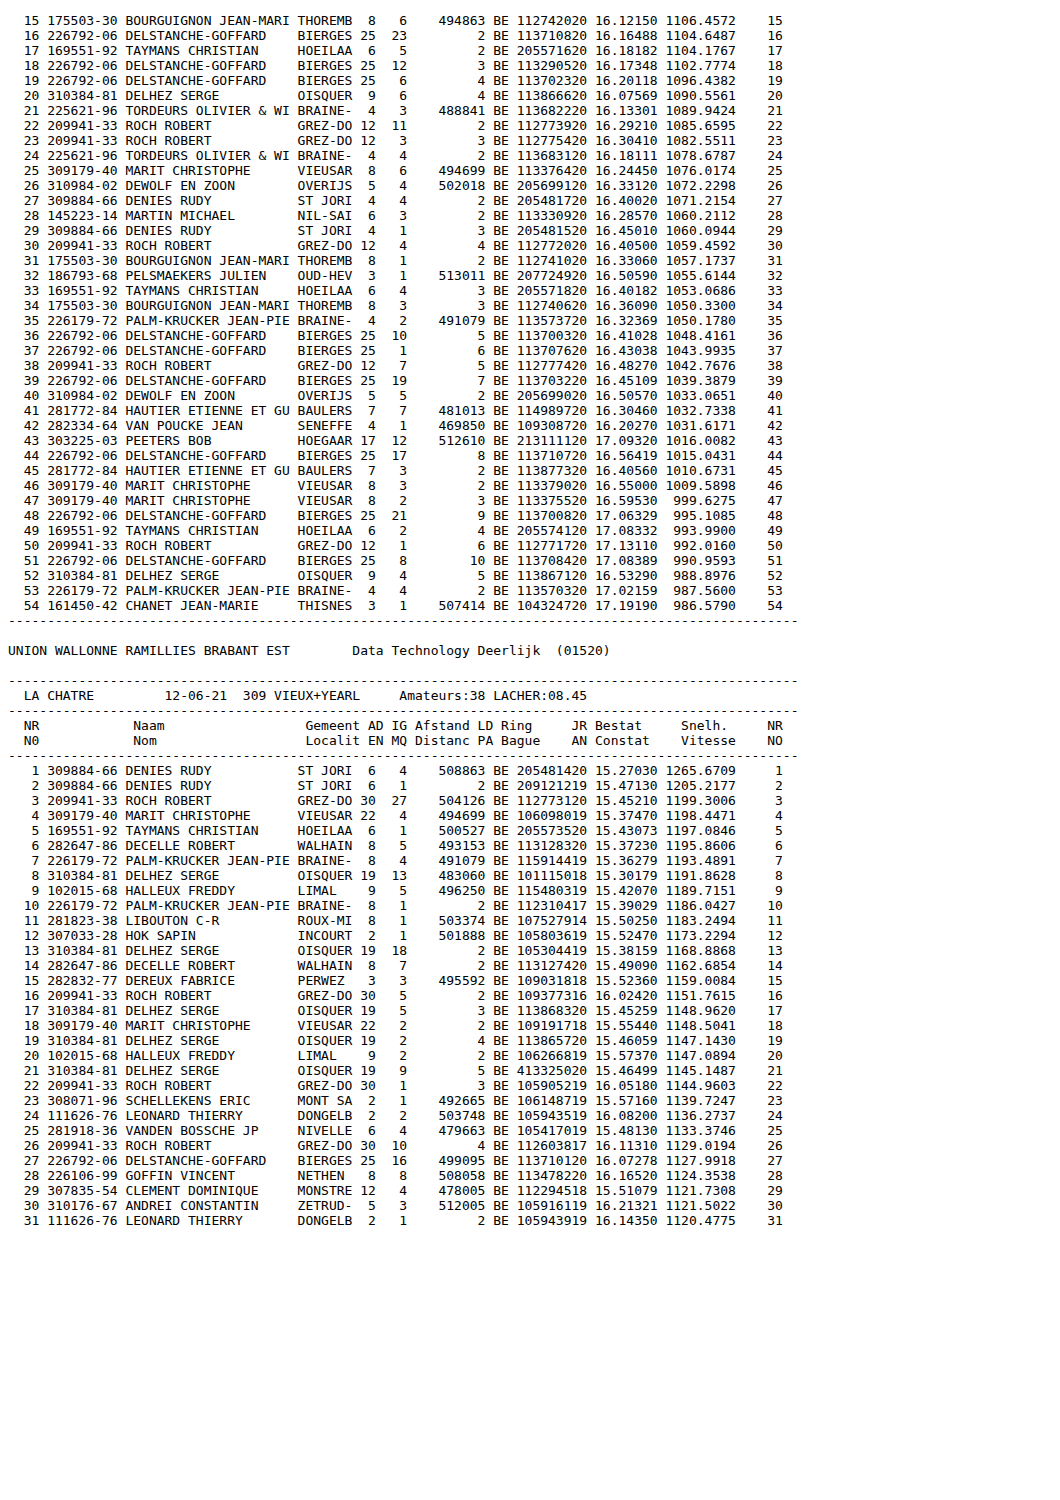15 175503-30 BOURGUIGNON JEAN-MARI THOREMB  8   6    494863 BE 112742020 16.12150 1106.4572    15
  16 226792-06 DELSTANCHE-GOFFARD    BIERGES 25  23         2 BE 113710820 16.16488 1104.6487    16
  17 169551-92 TAYMANS CHRISTIAN     HOEILAA  6   5         2 BE 205571620 16.18182 1104.1767    17
  18 226792-06 DELSTANCHE-GOFFARD    BIERGES 25  12         3 BE 113290520 16.17348 1102.7774    18
  19 226792-06 DELSTANCHE-GOFFARD    BIERGES 25   6         4 BE 113702320 16.20118 1096.4382    19
  20 310384-81 DELHEZ SERGE          OISQUER  9   6         4 BE 113866620 16.07569 1090.5561    20
  21 225621-96 TORDEURS OLIVIER & WI BRAINE-  4   3    488841 BE 113682220 16.13301 1089.9424    21
  22 209941-33 ROCH ROBERT           GREZ-DO 12  11         2 BE 112773920 16.29210 1085.6595    22
  23 209941-33 ROCH ROBERT           GREZ-DO 12   3         3 BE 112775420 16.30410 1082.5511    23
  24 225621-96 TORDEURS OLIVIER & WI BRAINE-  4   4         2 BE 113683120 16.18111 1078.6787    24
  25 309179-40 MARIT CHRISTOPHE      VIEUSAR  8   6    494699 BE 113376420 16.24450 1076.0174    25
  26 310984-02 DEWOLF EN ZOON        OVERIJS  5   4    502018 BE 205699120 16.33120 1072.2298    26
  27 309884-66 DENIES RUDY           ST JORI  4   4         2 BE 205481720 16.40020 1071.2154    27
  28 145223-14 MARTIN MICHAEL        NIL-SAI  6   3         2 BE 113330920 16.28570 1060.2112    28
  29 309884-66 DENIES RUDY           ST JORI  4   1         3 BE 205481520 16.45010 1060.0944    29
  30 209941-33 ROCH ROBERT           GREZ-DO 12   4         4 BE 112772020 16.40500 1059.4592    30
  31 175503-30 BOURGUIGNON JEAN-MARI THOREMB  8   1         2 BE 112741020 16.33060 1057.1737    31
  32 186793-68 PELSMAEKERS JULIEN    OUD-HEV  3   1    513011 BE 207724920 16.50590 1055.6144    32
  33 169551-92 TAYMANS CHRISTIAN     HOEILAA  6   4         3 BE 205571820 16.40182 1053.0686    33
  34 175503-30 BOURGUIGNON JEAN-MARI THOREMB  8   3         3 BE 112740620 16.36090 1050.3300    34
  35 226179-72 PALM-KRUCKER JEAN-PIE BRAINE-  4   2    491079 BE 113573720 16.32369 1050.1780    35
  36 226792-06 DELSTANCHE-GOFFARD    BIERGES 25  10         5 BE 113700320 16.41028 1048.4161    36
  37 226792-06 DELSTANCHE-GOFFARD    BIERGES 25   1         6 BE 113707620 16.43038 1043.9935    37
  38 209941-33 ROCH ROBERT           GREZ-DO 12   7         5 BE 112777420 16.48270 1042.7676    38
  39 226792-06 DELSTANCHE-GOFFARD    BIERGES 25  19         7 BE 113703220 16.45109 1039.3879    39
  40 310984-02 DEWOLF EN ZOON        OVERIJS  5   5         2 BE 205699020 16.50570 1033.0651    40
  41 281772-84 HAUTIER ETIENNE ET GU BAULERS  7   7    481013 BE 114989720 16.30460 1032.7338    41
  42 282334-64 VAN POUCKE JEAN       SENEFFE  4   1    469850 BE 109308720 16.20270 1031.6171    42
  43 303225-03 PEETERS BOB           HOEGAAR 17  12    512610 BE 213111120 17.09320 1016.0082    43
  44 226792-06 DELSTANCHE-GOFFARD    BIERGES 25  17         8 BE 113710720 16.56419 1015.0431    44
  45 281772-84 HAUTIER ETIENNE ET GU BAULERS  7   3         2 BE 113877320 16.40560 1010.6731    45
  46 309179-40 MARIT CHRISTOPHE      VIEUSAR  8   3         2 BE 113379020 16.55000 1009.5898    46
  47 309179-40 MARIT CHRISTOPHE      VIEUSAR  8   2         3 BE 113375520 16.59530  999.6275    47
  48 226792-06 DELSTANCHE-GOFFARD    BIERGES 25  21         9 BE 113700820 17.06329  995.1085    48
  49 169551-92 TAYMANS CHRISTIAN     HOEILAA  6   2         4 BE 205574120 17.08332  993.9900    49
  50 209941-33 ROCH ROBERT           GREZ-DO 12   1         6 BE 112771720 17.13110  992.0160    50
  51 226792-06 DELSTANCHE-GOFFARD    BIERGES 25   8        10 BE 113708420 17.08389  990.9593    51
  52 310384-81 DELHEZ SERGE          OISQUER  9   4         5 BE 113867120 16.53290  988.8976    52
  53 226179-72 PALM-KRUCKER JEAN-PIE BRAINE-  4   4         2 BE 113570320 17.02159  987.5600    53
  54 161450-42 CHANET JEAN-MARIE     THISNES  3   1    507414 BE 104324720 17.19190  986.5790    54
-----------------------------------------------------------------------------------------------------

UNION WALLONNE RAMILLIES BRABANT EST        Data Technology Deerlijk  (01520)

-----------------------------------------------------------------------------------------------------
  LA CHATRE         12-06-21  309 VIEUX+YEARL     Amateurs:38 LACHER:08.45
-----------------------------------------------------------------------------------------------------
  NR            Naam                  Gemeent AD IG Afstand LD Ring     JR Bestat     Snelh.     NR
  N0            Nom                   Localit EN MQ Distanc PA Bague    AN Constat    Vitesse    NO
-----------------------------------------------------------------------------------------------------
   1 309884-66 DENIES RUDY           ST JORI  6   4    508863 BE 205481420 15.27030 1265.6709     1
   2 309884-66 DENIES RUDY           ST JORI  6   1         2 BE 209121219 15.47130 1205.2177     2
   3 209941-33 ROCH ROBERT           GREZ-DO 30  27    504126 BE 112773120 15.45210 1199.3006     3
   4 309179-40 MARIT CHRISTOPHE      VIEUSAR 22   4    494699 BE 106098019 15.37470 1198.4471     4
   5 169551-92 TAYMANS CHRISTIAN     HOEILAA  6   1    500527 BE 205573520 15.43073 1197.0846     5
   6 282647-86 DECELLE ROBERT        WALHAIN  8   5    493153 BE 113128320 15.37230 1195.8606     6
   7 226179-72 PALM-KRUCKER JEAN-PIE BRAINE-  8   4    491079 BE 115914419 15.36279 1193.4891     7
   8 310384-81 DELHEZ SERGE          OISQUER 19  13    483060 BE 101115018 15.30179 1191.8628     8
   9 102015-68 HALLEUX FREDDY        LIMAL    9   5    496250 BE 115480319 15.42070 1189.7151     9
  10 226179-72 PALM-KRUCKER JEAN-PIE BRAINE-  8   1         2 BE 112310417 15.39029 1186.0427    10
  11 281823-38 LIBOUTON C-R          ROUX-MI  8   1    503374 BE 107527914 15.50250 1183.2494    11
  12 307033-28 HOK SAPIN             INCOURT  2   1    501888 BE 105803619 15.52470 1173.2294    12
  13 310384-81 DELHEZ SERGE          OISQUER 19  18         2 BE 105304419 15.38159 1168.8868    13
  14 282647-86 DECELLE ROBERT        WALHAIN  8   7         2 BE 113127420 15.49090 1162.6854    14
  15 282832-77 DEREUX FABRICE        PERWEZ   3   3    495592 BE 109031818 15.52360 1159.0084    15
  16 209941-33 ROCH ROBERT           GREZ-DO 30   5         2 BE 109377316 16.02420 1151.7615    16
  17 310384-81 DELHEZ SERGE          OISQUER 19   5         3 BE 113868320 15.45259 1148.9620    17
  18 309179-40 MARIT CHRISTOPHE      VIEUSAR 22   2         2 BE 109191718 15.55440 1148.5041    18
  19 310384-81 DELHEZ SERGE          OISQUER 19   2         4 BE 113865720 15.46059 1147.1430    19
  20 102015-68 HALLEUX FREDDY        LIMAL    9   2         2 BE 106266819 15.57370 1147.0894    20
  21 310384-81 DELHEZ SERGE          OISQUER 19   9         5 BE 413325020 15.46499 1145.1487    21
  22 209941-33 ROCH ROBERT           GREZ-DO 30   1         3 BE 105905219 16.05180 1144.9603    22
  23 308071-96 SCHELLEKENS ERIC      MONT SA  2   1    492665 BE 106148719 15.57160 1139.7247    23
  24 111626-76 LEONARD THIERRY       DONGELB  2   2    503748 BE 105943519 16.08200 1136.2737    24
  25 281918-36 VANDEN BOSSCHE JP     NIVELLE  6   4    479663 BE 105417019 15.48130 1133.3746    25
  26 209941-33 ROCH ROBERT           GREZ-DO 30  10         4 BE 112603817 16.11310 1129.0194    26
  27 226792-06 DELSTANCHE-GOFFARD    BIERGES 25  16    499095 BE 113710120 16.07278 1127.9918    27
  28 226106-99 GOFFIN VINCENT        NETHEN   8   8    508058 BE 113478220 16.16520 1124.3538    28
  29 307835-54 CLEMENT DOMINIQUE     MONSTRE 12   4    478005 BE 112294518 15.51079 1121.7308    29
  30 310176-67 ANDREI CONSTANTIN     ZETRUD-  5   3    512005 BE 105916119 16.21321 1121.5022    30
  31 111626-76 LEONARD THIERRY       DONGELB  2   1         2 BE 105943919 16.14350 1120.4775    31